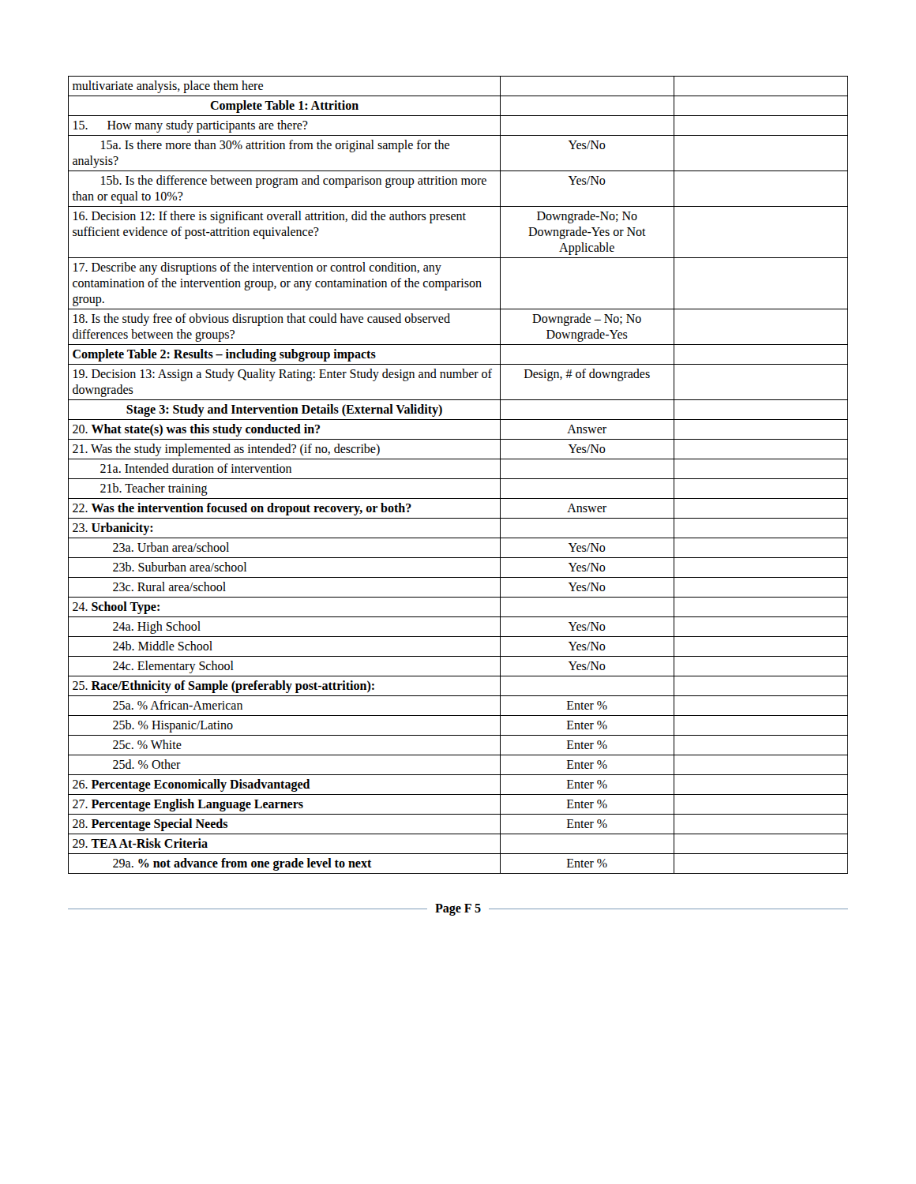| multivariate analysis, place them here | | |
| Complete Table 1: Attrition | | |
| 15. How many study participants are there? | | |
| 15a. Is there more than 30% attrition from the original sample for the analysis? | Yes/No | |
| 15b. Is the difference between program and comparison group attrition more than or equal to 10%? | Yes/No | |
| 16. Decision 12: If there is significant overall attrition, did the authors present sufficient evidence of post-attrition equivalence? | Downgrade-No; No Downgrade-Yes or Not Applicable | |
| 17. Describe any disruptions of the intervention or control condition, any contamination of the intervention group, or any contamination of the comparison group. | | |
| 18. Is the study free of obvious disruption that could have caused observed differences between the groups? | Downgrade – No; No Downgrade-Yes | |
| Complete Table 2: Results – including subgroup impacts | | |
| 19. Decision 13: Assign a Study Quality Rating: Enter Study design and number of downgrades | Design, # of downgrades | |
| Stage 3: Study and Intervention Details (External Validity) | | |
| 20. What state(s) was this study conducted in? | Answer | |
| 21. Was the study implemented as intended? (if no, describe) | Yes/No | |
| 21a. Intended duration of intervention | | |
| 21b. Teacher training | | |
| 22. Was the intervention focused on dropout recovery, or both? | Answer | |
| 23. Urbanicity: | | |
| 23a. Urban area/school | Yes/No | |
| 23b. Suburban area/school | Yes/No | |
| 23c. Rural area/school | Yes/No | |
| 24. School Type: | | |
| 24a. High School | Yes/No | |
| 24b. Middle School | Yes/No | |
| 24c. Elementary School | Yes/No | |
| 25. Race/Ethnicity of Sample (preferably post-attrition): | | |
| 25a. % African-American | Enter % | |
| 25b. % Hispanic/Latino | Enter % | |
| 25c. % White | Enter % | |
| 25d. % Other | Enter % | |
| 26. Percentage Economically Disadvantaged | Enter % | |
| 27. Percentage English Language Learners | Enter % | |
| 28. Percentage Special Needs | Enter % | |
| 29. TEA At-Risk Criteria | | |
| 29a. % not advance from one grade level to next | Enter % | |
Page F 5